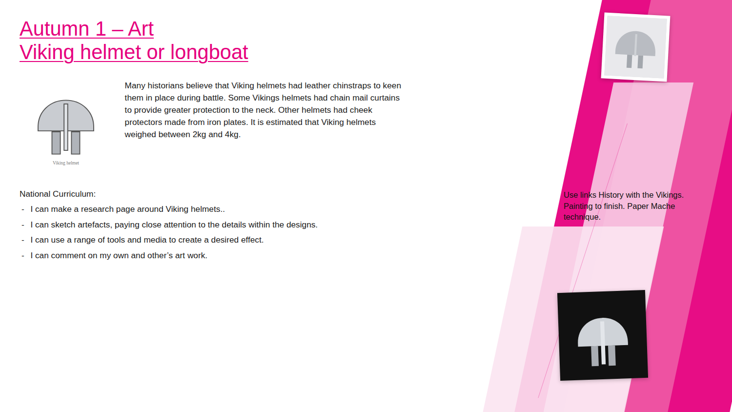Autumn 1 – Art Viking helmet or longboat
Many historians believe that Viking helmets had leather chinstraps to keen them in place during battle. Some Vikings helmets had chain mail curtains to provide greater protection to the neck. Other helmets had cheek protectors made from iron plates. It is estimated that Viking helmets weighed between 2kg and 4kg.
National Curriculum:
I can make a research page around Viking helmets..
I can sketch artefacts, paying close attention to the details within the designs.
I can use a range of tools and media to create a desired effect.
I can comment on my own and other’s art work.
Use links History with the Vikings. Painting to finish. Paper Mache technique.